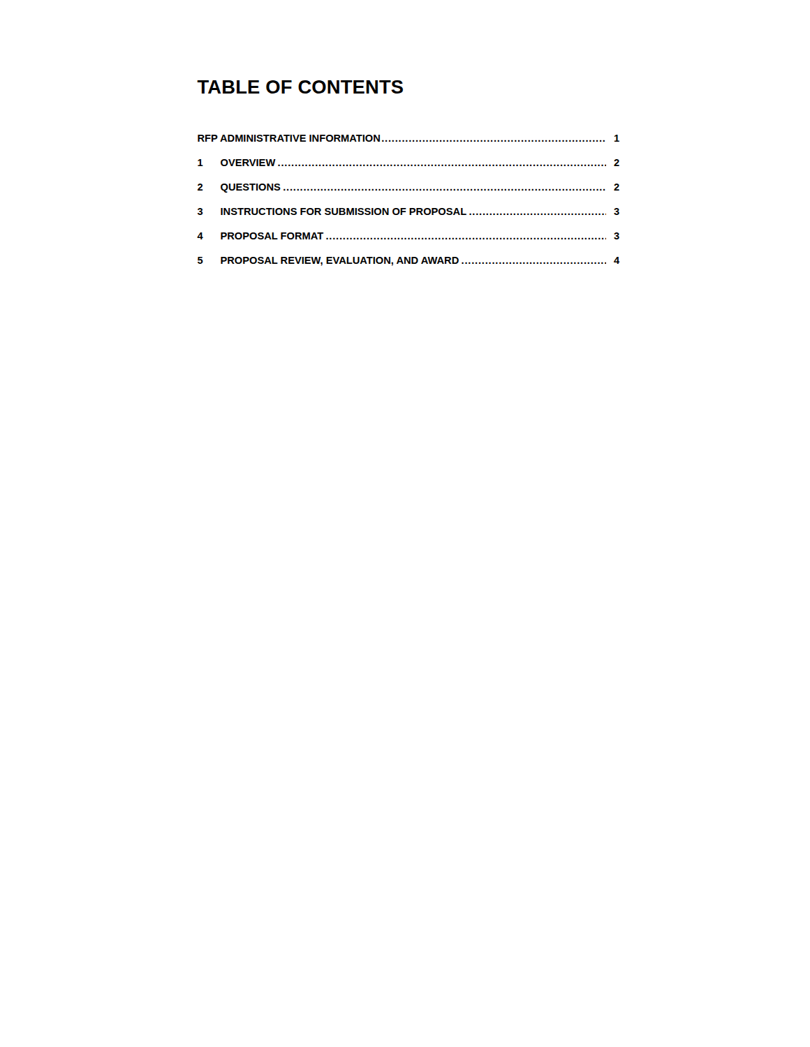TABLE OF CONTENTS
RFP ADMINISTRATIVE INFORMATION ................................................................................................. 1
1 OVERVIEW ................................................................................................................................. 2
2 QUESTIONS ................................................................................................................................. 2
3 INSTRUCTIONS FOR SUBMISSION OF PROPOSAL .............................................................................. 3
4 PROPOSAL FORMAT ......................................................................................................... 3
5 PROPOSAL REVIEW, EVALUATION, AND AWARD ............................................................................. 4